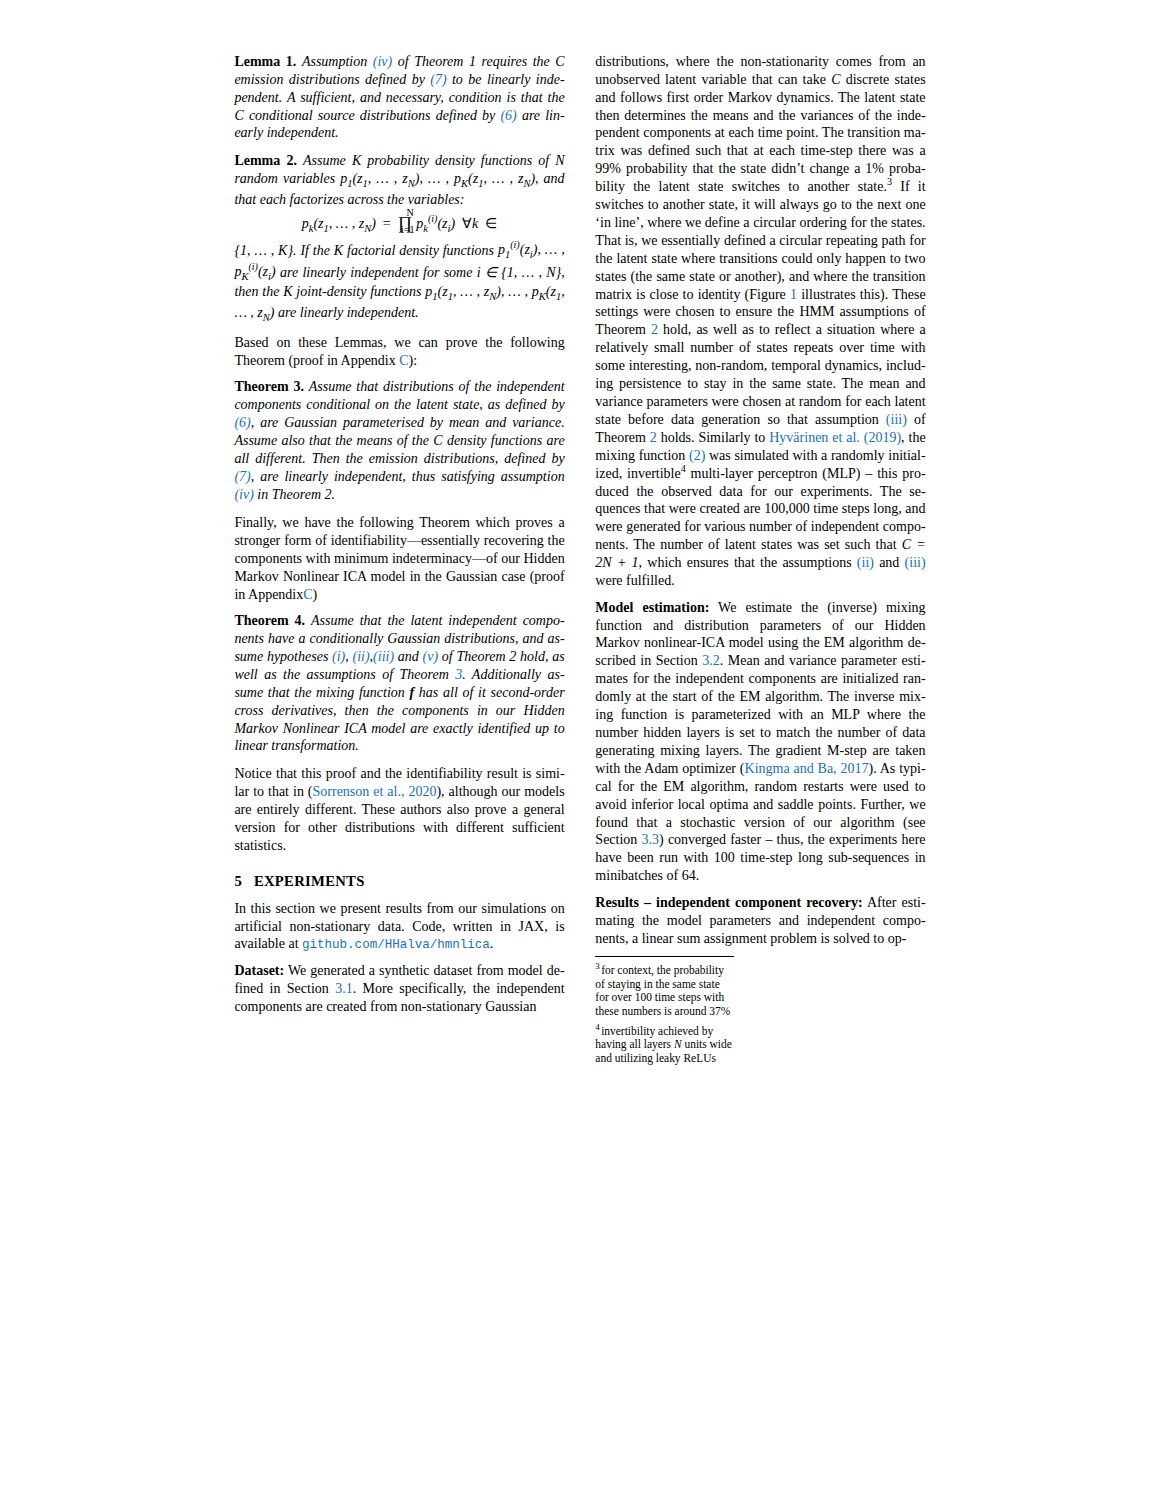Lemma 1. Assumption (iv) of Theorem 1 requires the C emission distributions defined by (7) to be linearly independent. A sufficient, and necessary, condition is that the C conditional source distributions defined by (6) are linearly independent.
Lemma 2. Assume K probability density functions of N random variables p1(z1, … , zN), … , pK(z1, … , zN), and that each factorizes across the variables:
pk(z1, … , zN) = ∏i=1 Npk(i)(zi) ∀k ∈
{1, … , K}. If the K factorial density functions p1(i)(zi), … , pK(i)(zi) are linearly independent for some i ∈ {1, … , N}, then the K joint-density functions p1(z1, … , zN), … , pK(z1, … , zN) are linearly independent.
Based on these Lemmas, we can prove the following Theorem (proof in Appendix C):
Theorem 3. Assume that distributions of the independent components conditional on the latent state, as defined by (6), are Gaussian parameterised by mean and variance. Assume also that the means of the C density functions are all different. Then the emission distributions, defined by (7), are linearly independent, thus satisfying assumption (iv) in Theorem 2.
Finally, we have the following Theorem which proves a stronger form of identifiability—essentially recovering the components with minimum indeterminacy—of our Hidden Markov Nonlinear ICA model in the Gaussian case (proof in AppendixC)
Theorem 4. Assume that the latent independent components have a conditionally Gaussian distributions, and assume hypotheses (i), (ii),(iii) and (v) of Theorem 2 hold, as well as the assumptions of Theorem 3. Additionally assume that the mixing function f has all of it second-order cross derivatives, then the components in our Hidden Markov Nonlinear ICA model are exactly identified up to linear transformation.
Notice that this proof and the identifiability result is similar to that in (Sorrenson et al., 2020), although our models are entirely different. These authors also prove a general version for other distributions with different sufficient statistics.
5 EXPERIMENTS
In this section we present results from our simulations on artificial non-stationary data. Code, written in JAX, is available at github.com/HHalva/hmnlica.
Dataset: We generated a synthetic dataset from model defined in Section 3.1. More specifically, the independent components are created from non-stationary Gaussian
distributions, where the non-stationarity comes from an unobserved latent variable that can take C discrete states and follows first order Markov dynamics. The latent state then determines the means and the variances of the independent components at each time point. The transition matrix was defined such that at each time-step there was a 99% probability that the state didn’t change a 1% probability the latent state switches to another state.3 If it switches to another state, it will always go to the next one ‘in line’, where we define a circular ordering for the states. That is, we essentially defined a circular repeating path for the latent state where transitions could only happen to two states (the same state or another), and where the transition matrix is close to identity (Figure 1 illustrates this). These settings were chosen to ensure the HMM assumptions of Theorem 2 hold, as well as to reflect a situation where a relatively small number of states repeats over time with some interesting, non-random, temporal dynamics, including persistence to stay in the same state. The mean and variance parameters were chosen at random for each latent state before data generation so that assumption (iii) of Theorem 2 holds. Similarly to Hyvärinen et al. (2019), the mixing function (2) was simulated with a randomly initialized, invertible4 multi-layer perceptron (MLP) – this produced the observed data for our experiments. The sequences that were created are 100,000 time steps long, and were generated for various number of independent components. The number of latent states was set such that C = 2N + 1, which ensures that the assumptions (ii) and (iii) were fulfilled.
Model estimation: We estimate the (inverse) mixing function and distribution parameters of our Hidden Markov nonlinear-ICA model using the EM algorithm described in Section 3.2. Mean and variance parameter estimates for the independent components are initialized randomly at the start of the EM algorithm. The inverse mixing function is parameterized with an MLP where the number hidden layers is set to match the number of data generating mixing layers. The gradient M-step are taken with the Adam optimizer (Kingma and Ba, 2017). As typical for the EM algorithm, random restarts were used to avoid inferior local optima and saddle points. Further, we found that a stochastic version of our algorithm (see Section 3.3) converged faster – thus, the experiments here have been run with 100 time-step long sub-sequences in minibatches of 64.
Results – independent component recovery: After estimating the model parameters and independent components, a linear sum assignment problem is solved to op-
3for context, the probability of staying in the same state for over 100 time steps with these numbers is around 37%
4invertibility achieved by having all layers N units wide and utilizing leaky ReLUs